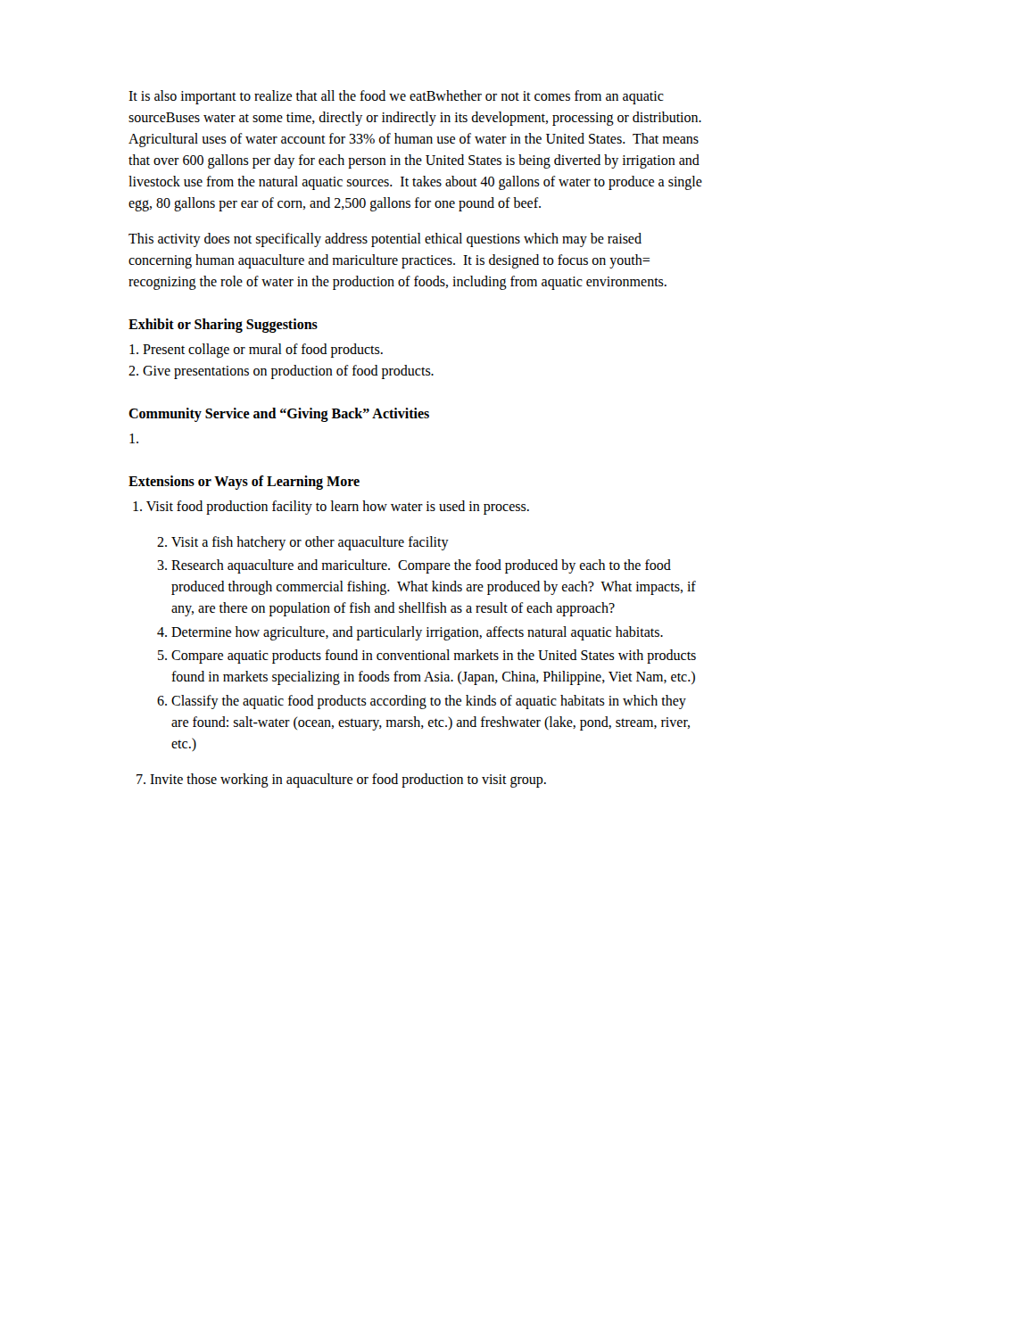It is also important to realize that all the food we eatBwhether or not it comes from an aquatic sourceBuses water at some time, directly or indirectly in its development, processing or distribution. Agricultural uses of water account for 33% of human use of water in the United States. That means that over 600 gallons per day for each person in the United States is being diverted by irrigation and livestock use from the natural aquatic sources. It takes about 40 gallons of water to produce a single egg, 80 gallons per ear of corn, and 2,500 gallons for one pound of beef.
This activity does not specifically address potential ethical questions which may be raised concerning human aquaculture and mariculture practices. It is designed to focus on youth= recognizing the role of water in the production of foods, including from aquatic environments.
Exhibit or Sharing Suggestions
1. Present collage or mural of food products.
2. Give presentations on production of food products.
Community Service and “Giving Back” Activities
1.
Extensions or Ways of Learning More
1. Visit food production facility to learn how water is used in process.
Visit a fish hatchery or other aquaculture facility
Research aquaculture and mariculture. Compare the food produced by each to the food produced through commercial fishing. What kinds are produced by each? What impacts, if any, are there on population of fish and shellfish as a result of each approach?
Determine how agriculture, and particularly irrigation, affects natural aquatic habitats.
Compare aquatic products found in conventional markets in the United States with products found in markets specializing in foods from Asia. (Japan, China, Philippine, Viet Nam, etc.)
Classify the aquatic food products according to the kinds of aquatic habitats in which they are found: salt-water (ocean, estuary, marsh, etc.) and freshwater (lake, pond, stream, river, etc.)
7. Invite those working in aquaculture or food production to visit group.